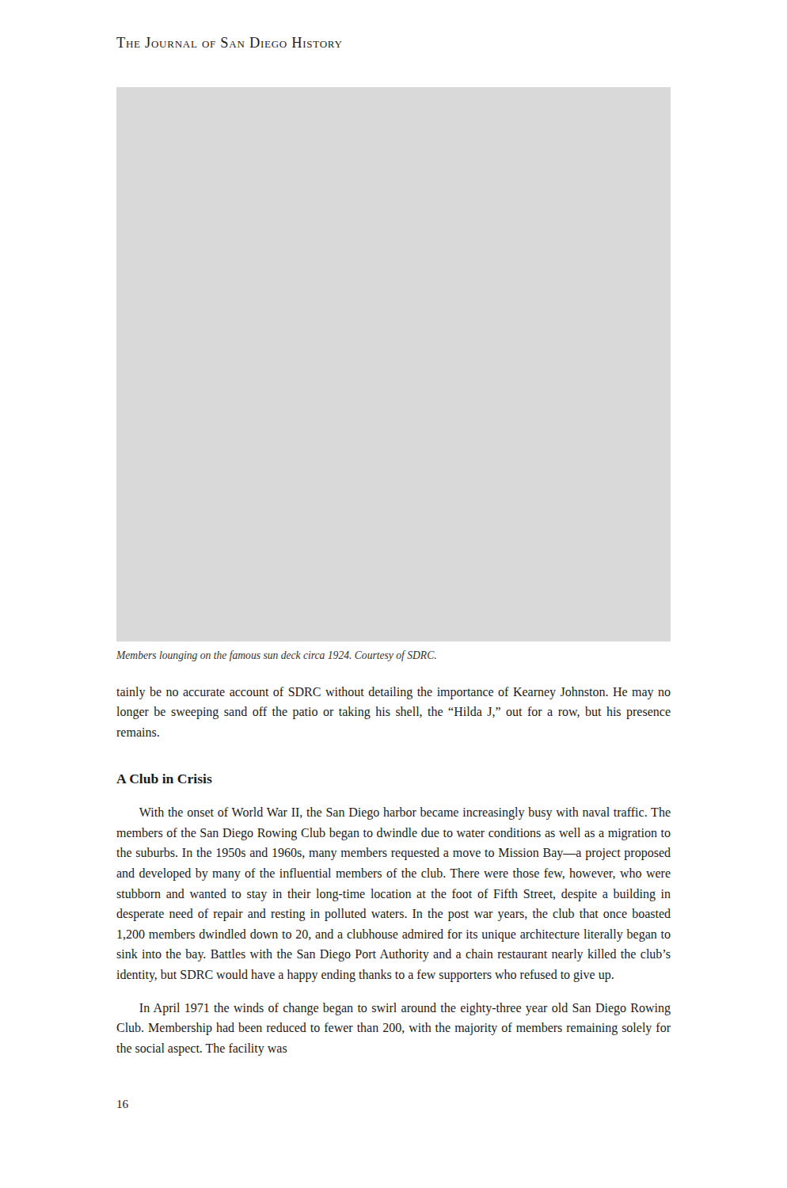The Journal of San Diego History
Members lounging on the famous sun deck circa 1924. Courtesy of SDRC.
tainly be no accurate account of SDRC without detailing the importance of Kearney Johnston. He may no longer be sweeping sand off the patio or taking his shell, the “Hilda J,” out for a row, but his presence remains.
A Club in Crisis
With the onset of World War II, the San Diego harbor became increasingly busy with naval traffic. The members of the San Diego Rowing Club began to dwindle due to water conditions as well as a migration to the suburbs. In the 1950s and 1960s, many members requested a move to Mission Bay—a project proposed and developed by many of the influential members of the club. There were those few, however, who were stubborn and wanted to stay in their long-time location at the foot of Fifth Street, despite a building in desperate need of repair and resting in polluted waters. In the post war years, the club that once boasted 1,200 members dwindled down to 20, and a clubhouse admired for its unique architecture literally began to sink into the bay. Battles with the San Diego Port Authority and a chain restaurant nearly killed the club’s identity, but SDRC would have a happy ending thanks to a few supporters who refused to give up.
In April 1971 the winds of change began to swirl around the eighty-three year old San Diego Rowing Club. Membership had been reduced to fewer than 200, with the majority of members remaining solely for the social aspect. The facility was
16